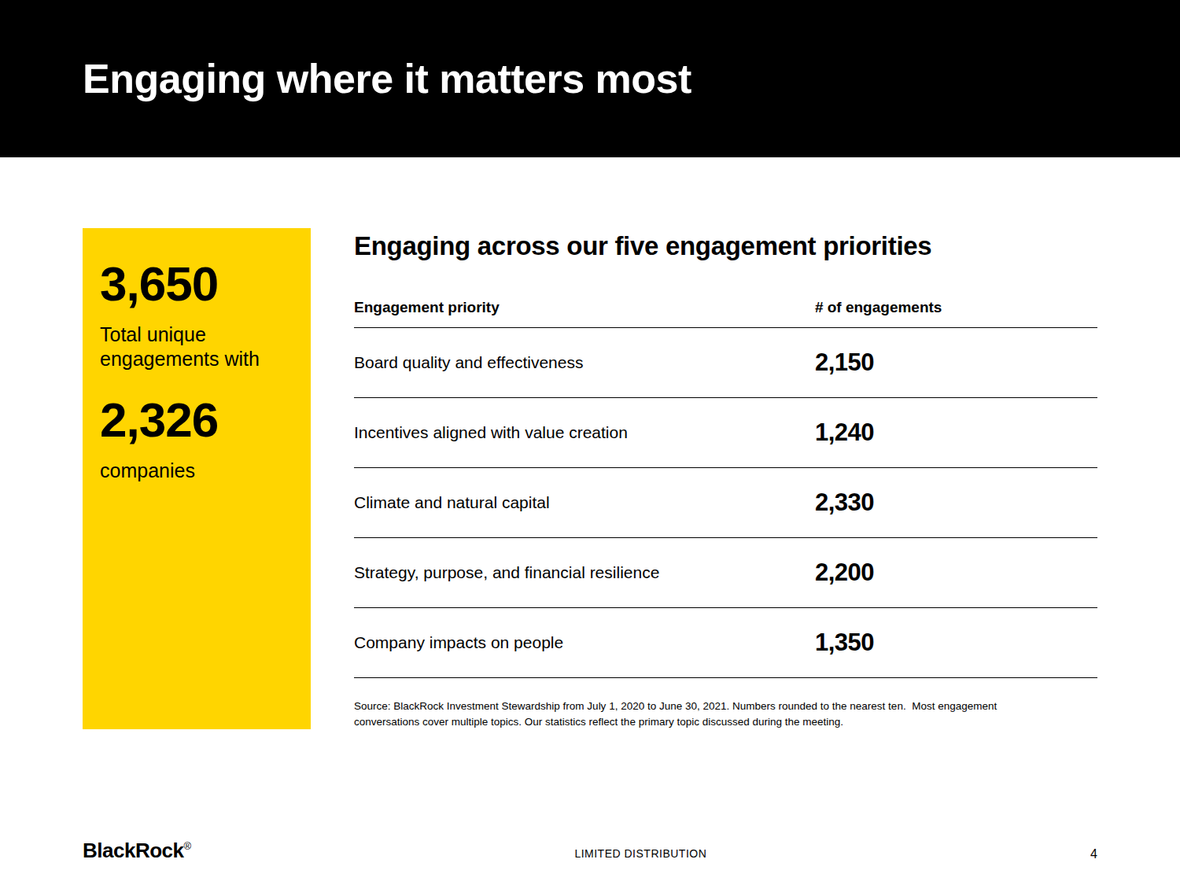Engaging where it matters most
3,650
Total unique engagements with
2,326
companies
Engaging across our five engagement priorities
| Engagement priority | # of engagements |
| --- | --- |
| Board quality and effectiveness | 2,150 |
| Incentives aligned with value creation | 1,240 |
| Climate and natural capital | 2,330 |
| Strategy, purpose, and financial resilience | 2,200 |
| Company impacts on people | 1,350 |
Source: BlackRock Investment Stewardship from July 1, 2020 to June 30, 2021. Numbers rounded to the nearest ten. Most engagement conversations cover multiple topics. Our statistics reflect the primary topic discussed during the meeting.
BlackRock®
LIMITED DISTRIBUTION
4